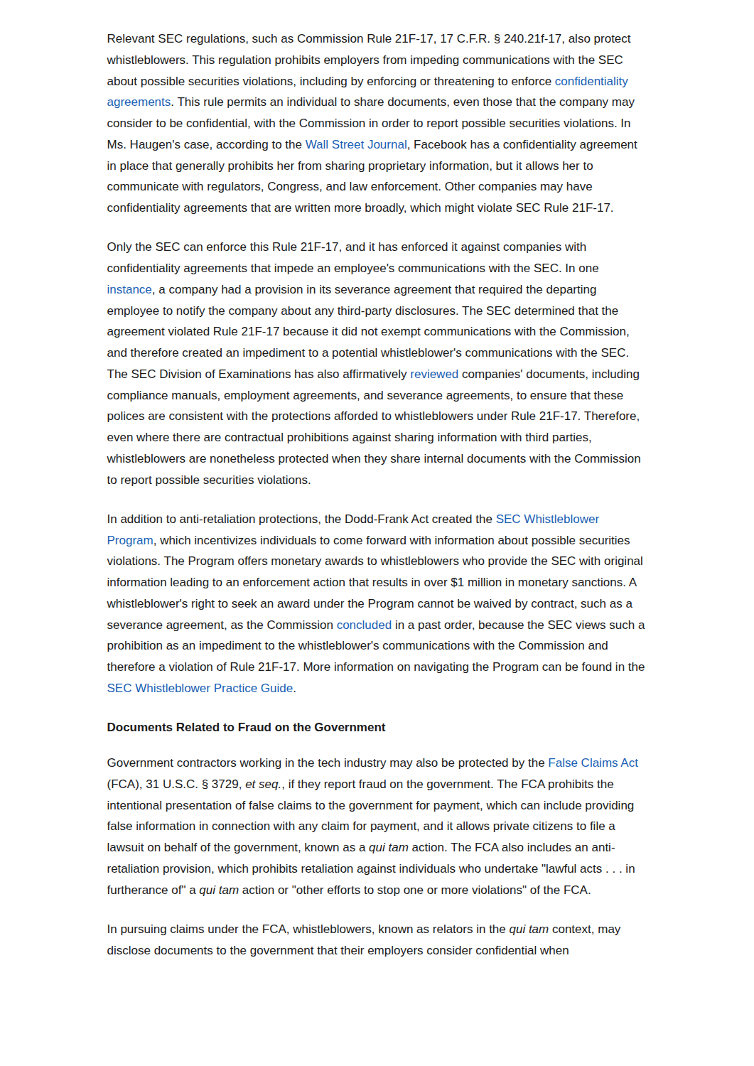Relevant SEC regulations, such as Commission Rule 21F-17, 17 C.F.R. § 240.21f-17, also protect whistleblowers. This regulation prohibits employers from impeding communications with the SEC about possible securities violations, including by enforcing or threatening to enforce confidentiality agreements. This rule permits an individual to share documents, even those that the company may consider to be confidential, with the Commission in order to report possible securities violations. In Ms. Haugen's case, according to the Wall Street Journal, Facebook has a confidentiality agreement in place that generally prohibits her from sharing proprietary information, but it allows her to communicate with regulators, Congress, and law enforcement. Other companies may have confidentiality agreements that are written more broadly, which might violate SEC Rule 21F-17.
Only the SEC can enforce this Rule 21F-17, and it has enforced it against companies with confidentiality agreements that impede an employee's communications with the SEC. In one instance, a company had a provision in its severance agreement that required the departing employee to notify the company about any third-party disclosures. The SEC determined that the agreement violated Rule 21F-17 because it did not exempt communications with the Commission, and therefore created an impediment to a potential whistleblower's communications with the SEC. The SEC Division of Examinations has also affirmatively reviewed companies' documents, including compliance manuals, employment agreements, and severance agreements, to ensure that these polices are consistent with the protections afforded to whistleblowers under Rule 21F-17. Therefore, even where there are contractual prohibitions against sharing information with third parties, whistleblowers are nonetheless protected when they share internal documents with the Commission to report possible securities violations.
In addition to anti-retaliation protections, the Dodd-Frank Act created the SEC Whistleblower Program, which incentivizes individuals to come forward with information about possible securities violations. The Program offers monetary awards to whistleblowers who provide the SEC with original information leading to an enforcement action that results in over $1 million in monetary sanctions. A whistleblower's right to seek an award under the Program cannot be waived by contract, such as a severance agreement, as the Commission concluded in a past order, because the SEC views such a prohibition as an impediment to the whistleblower's communications with the Commission and therefore a violation of Rule 21F-17. More information on navigating the Program can be found in the SEC Whistleblower Practice Guide.
Documents Related to Fraud on the Government
Government contractors working in the tech industry may also be protected by the False Claims Act (FCA), 31 U.S.C. § 3729, et seq., if they report fraud on the government. The FCA prohibits the intentional presentation of false claims to the government for payment, which can include providing false information in connection with any claim for payment, and it allows private citizens to file a lawsuit on behalf of the government, known as a qui tam action. The FCA also includes an anti-retaliation provision, which prohibits retaliation against individuals who undertake "lawful acts . . . in furtherance of" a qui tam action or "other efforts to stop one or more violations" of the FCA.
In pursuing claims under the FCA, whistleblowers, known as relators in the qui tam context, may disclose documents to the government that their employers consider confidential when